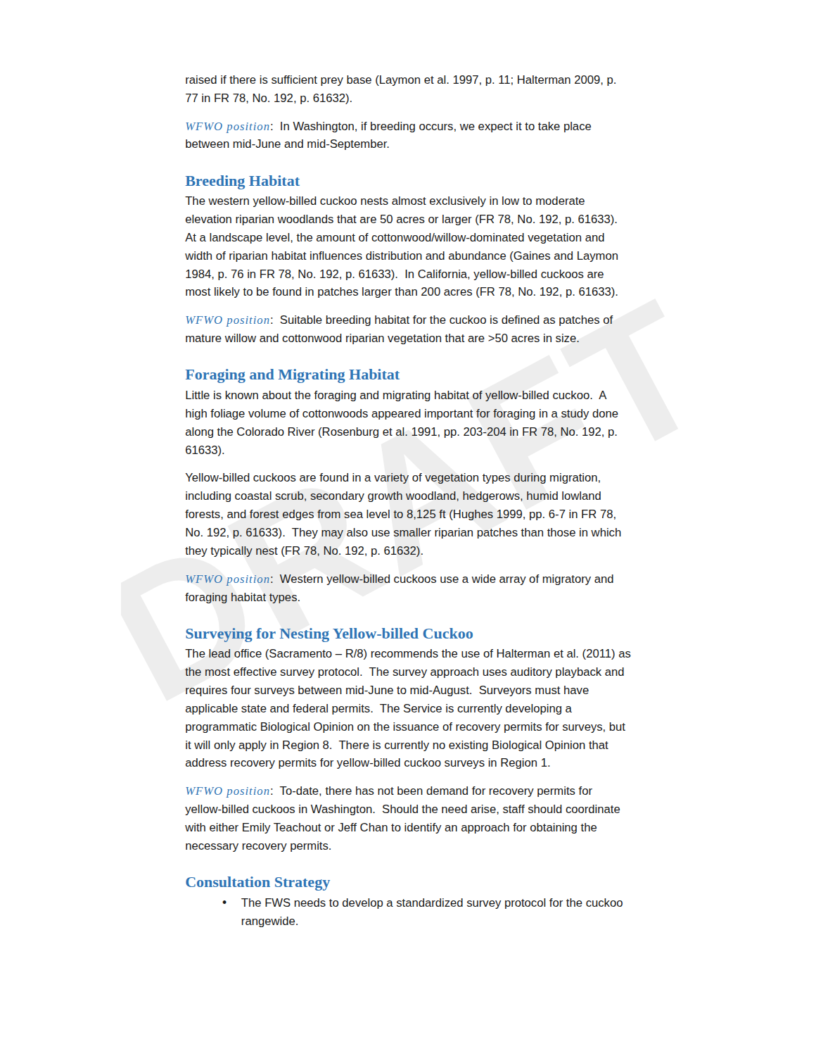DRAFT
raised if there is sufficient prey base (Laymon et al. 1997, p. 11; Halterman 2009, p. 77 in FR 78, No. 192, p. 61632).
WFWO position: In Washington, if breeding occurs, we expect it to take place between mid-June and mid-September.
Breeding Habitat
The western yellow-billed cuckoo nests almost exclusively in low to moderate elevation riparian woodlands that are 50 acres or larger (FR 78, No. 192, p. 61633). At a landscape level, the amount of cottonwood/willow-dominated vegetation and width of riparian habitat influences distribution and abundance (Gaines and Laymon 1984, p. 76 in FR 78, No. 192, p. 61633). In California, yellow-billed cuckoos are most likely to be found in patches larger than 200 acres (FR 78, No. 192, p. 61633).
WFWO position: Suitable breeding habitat for the cuckoo is defined as patches of mature willow and cottonwood riparian vegetation that are >50 acres in size.
Foraging and Migrating Habitat
Little is known about the foraging and migrating habitat of yellow-billed cuckoo. A high foliage volume of cottonwoods appeared important for foraging in a study done along the Colorado River (Rosenburg et al. 1991, pp. 203-204 in FR 78, No. 192, p. 61633).
Yellow-billed cuckoos are found in a variety of vegetation types during migration, including coastal scrub, secondary growth woodland, hedgerows, humid lowland forests, and forest edges from sea level to 8,125 ft (Hughes 1999, pp. 6-7 in FR 78, No. 192, p. 61633). They may also use smaller riparian patches than those in which they typically nest (FR 78, No. 192, p. 61632).
WFWO position: Western yellow-billed cuckoos use a wide array of migratory and foraging habitat types.
Surveying for Nesting Yellow-billed Cuckoo
The lead office (Sacramento – R/8) recommends the use of Halterman et al. (2011) as the most effective survey protocol. The survey approach uses auditory playback and requires four surveys between mid-June to mid-August. Surveyors must have applicable state and federal permits. The Service is currently developing a programmatic Biological Opinion on the issuance of recovery permits for surveys, but it will only apply in Region 8. There is currently no existing Biological Opinion that address recovery permits for yellow-billed cuckoo surveys in Region 1.
WFWO position: To-date, there has not been demand for recovery permits for yellow-billed cuckoos in Washington. Should the need arise, staff should coordinate with either Emily Teachout or Jeff Chan to identify an approach for obtaining the necessary recovery permits.
Consultation Strategy
The FWS needs to develop a standardized survey protocol for the cuckoo rangewide.